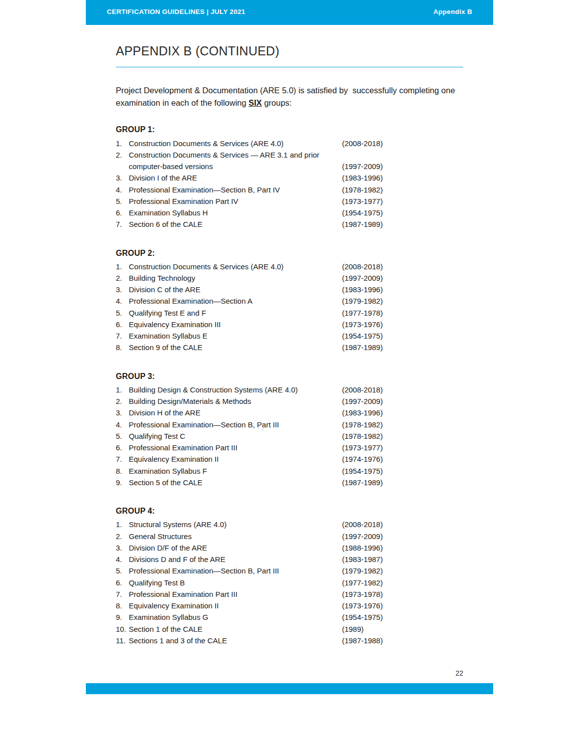Certification Guidelines | July 2021
Appendix B
APPENDIX B (CONTINUED)
Project Development & Documentation (ARE 5.0) is satisfied by successfully completing one examination in each of the following SIX groups:
GROUP 1:
1. Construction Documents & Services (ARE 4.0)(2008-2018)
2. Construction Documents & Services — ARE 3.1 and priorcomputer-based versions(1997-2009)
3. Division I of the ARE(1983-1996)
4. Professional Examination—Section B, Part IV(1978-1982)
5. Professional Examination Part IV(1973-1977)
6. Examination Syllabus H(1954-1975)
7. Section 6 of the CALE(1987-1989)
GROUP 2:
1. Construction Documents & Services (ARE 4.0)(2008-2018)
2. Building Technology(1997-2009)
3. Division C of the ARE(1983-1996)
4. Professional Examination—Section A(1979-1982)
5. Qualifying Test E and F(1977-1978)
6. Equivalency Examination III(1973-1976)
7. Examination Syllabus E(1954-1975)
8. Section 9 of the CALE(1987-1989)
GROUP 3:
1. Building Design & Construction Systems (ARE 4.0)(2008-2018)
2. Building Design/Materials & Methods(1997-2009)
3. Division H of the ARE(1983-1996)
4. Professional Examination—Section B, Part III(1978-1982)
5. Qualifying Test C(1978-1982)
6. Professional Examination Part III(1973-1977)
7. Equivalency Examination II(1974-1976)
8. Examination Syllabus F(1954-1975)
9. Section 5 of the CALE(1987-1989)
GROUP 4:
1. Structural Systems (ARE 4.0)(2008-2018)
2. General Structures(1997-2009)
3. Division D/F of the ARE(1988-1996)
4. Divisions D and F of the ARE(1983-1987)
5. Professional Examination—Section B, Part III(1979-1982)
6. Qualifying Test B(1977-1982)
7. Professional Examination Part III(1973-1978)
8. Equivalency Examination II(1973-1976)
9. Examination Syllabus G(1954-1975)
10. Section 1 of the CALE(1989)
11. Sections 1 and 3 of the CALE(1987-1988)
22